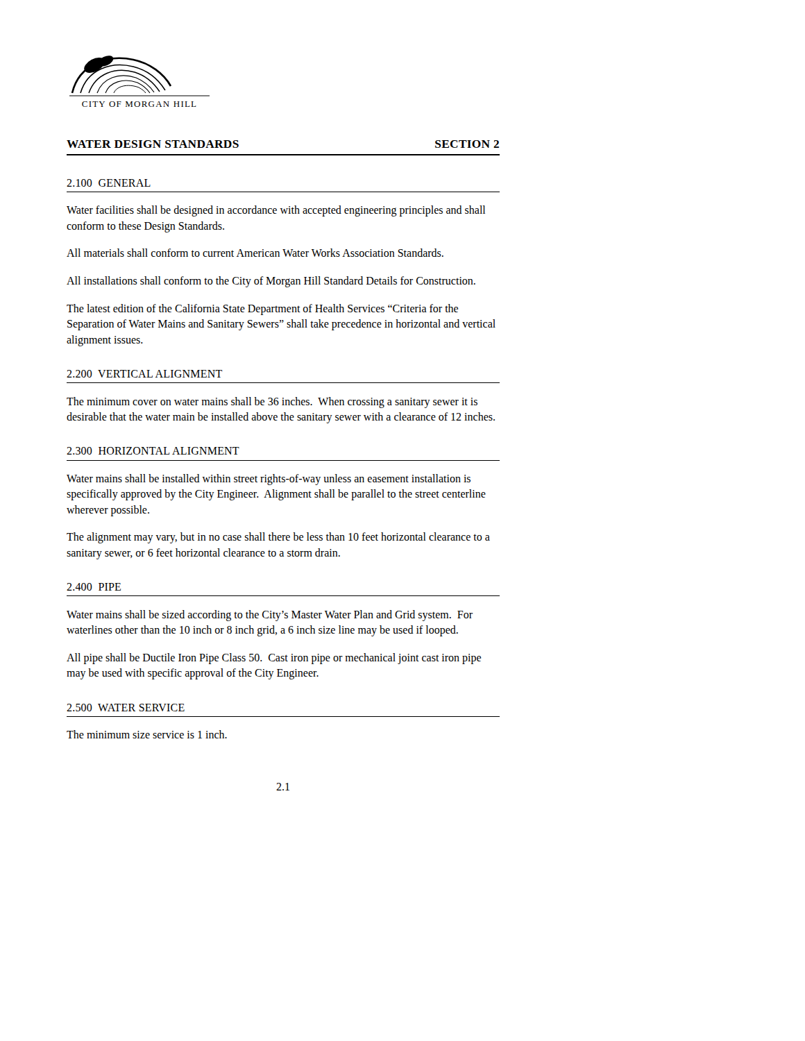CITY OF MORGAN HILL
WATER DESIGN STANDARDS SECTION 2
2.100 GENERAL
Water facilities shall be designed in accordance with accepted engineering principles and shall conform to these Design Standards.
All materials shall conform to current American Water Works Association Standards.
All installations shall conform to the City of Morgan Hill Standard Details for Construction.
The latest edition of the California State Department of Health Services “Criteria for the Separation of Water Mains and Sanitary Sewers” shall take precedence in horizontal and vertical alignment issues.
2.200 VERTICAL ALIGNMENT
The minimum cover on water mains shall be 36 inches. When crossing a sanitary sewer it is desirable that the water main be installed above the sanitary sewer with a clearance of 12 inches.
2.300 HORIZONTAL ALIGNMENT
Water mains shall be installed within street rights-of-way unless an easement installation is specifically approved by the City Engineer. Alignment shall be parallel to the street centerline wherever possible.
The alignment may vary, but in no case shall there be less than 10 feet horizontal clearance to a sanitary sewer, or 6 feet horizontal clearance to a storm drain.
2.400 PIPE
Water mains shall be sized according to the City’s Master Water Plan and Grid system. For waterlines other than the 10 inch or 8 inch grid, a 6 inch size line may be used if looped.
All pipe shall be Ductile Iron Pipe Class 50. Cast iron pipe or mechanical joint cast iron pipe may be used with specific approval of the City Engineer.
2.500 WATER SERVICE
The minimum size service is 1 inch.
2.1